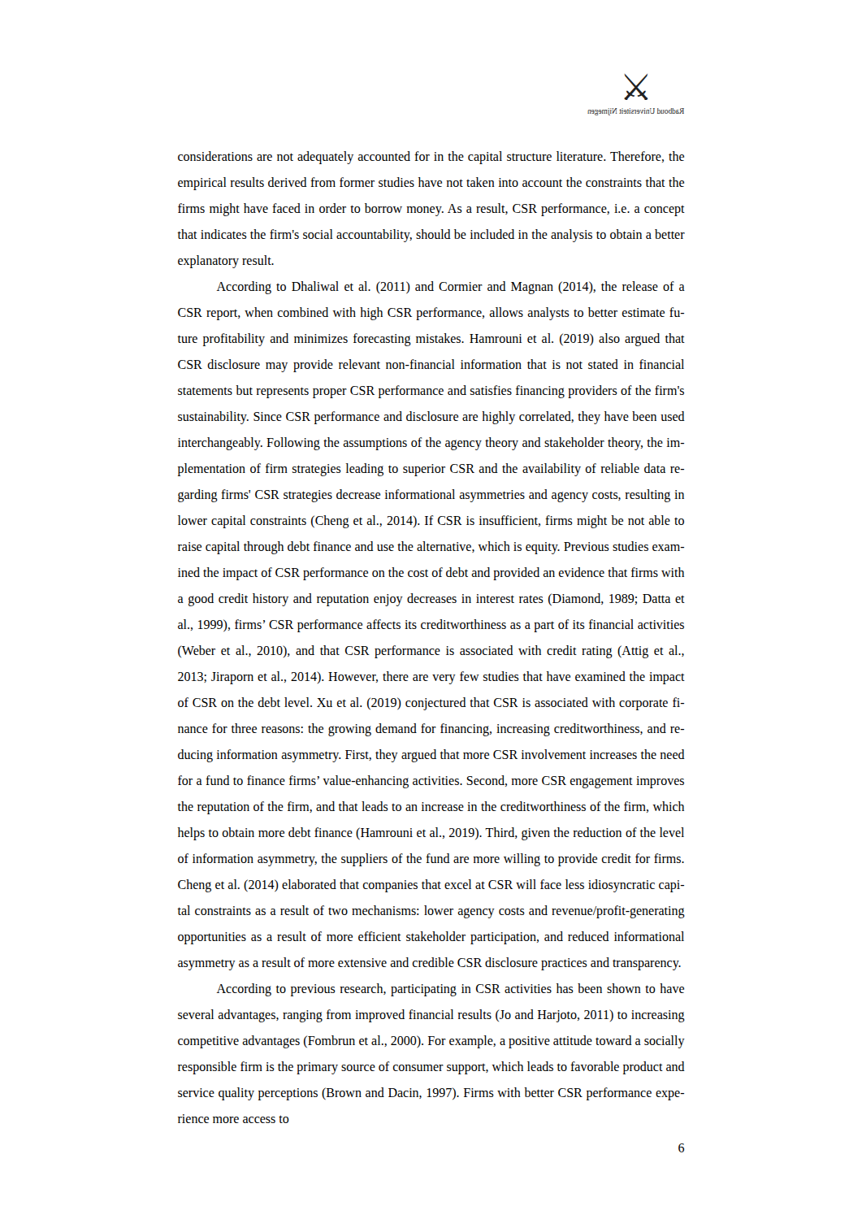⚔ Radboud Universiteit Nijmegen
considerations are not adequately accounted for in the capital structure literature. Therefore, the empirical results derived from former studies have not taken into account the constraints that the firms might have faced in order to borrow money. As a result, CSR performance, i.e. a concept that indicates the firm's social accountability, should be included in the analysis to obtain a better explanatory result.
According to Dhaliwal et al. (2011) and Cormier and Magnan (2014), the release of a CSR report, when combined with high CSR performance, allows analysts to better estimate future profitability and minimizes forecasting mistakes. Hamrouni et al. (2019) also argued that CSR disclosure may provide relevant non-financial information that is not stated in financial statements but represents proper CSR performance and satisfies financing providers of the firm's sustainability. Since CSR performance and disclosure are highly correlated, they have been used interchangeably. Following the assumptions of the agency theory and stakeholder theory, the implementation of firm strategies leading to superior CSR and the availability of reliable data regarding firms' CSR strategies decrease informational asymmetries and agency costs, resulting in lower capital constraints (Cheng et al., 2014). If CSR is insufficient, firms might be not able to raise capital through debt finance and use the alternative, which is equity. Previous studies examined the impact of CSR performance on the cost of debt and provided an evidence that firms with a good credit history and reputation enjoy decreases in interest rates (Diamond, 1989; Datta et al., 1999), firms’ CSR performance affects its creditworthiness as a part of its financial activities (Weber et al., 2010), and that CSR performance is associated with credit rating (Attig et al., 2013; Jiraporn et al., 2014). However, there are very few studies that have examined the impact of CSR on the debt level. Xu et al. (2019) conjectured that CSR is associated with corporate finance for three reasons: the growing demand for financing, increasing creditworthiness, and reducing information asymmetry. First, they argued that more CSR involvement increases the need for a fund to finance firms’ value-enhancing activities. Second, more CSR engagement improves the reputation of the firm, and that leads to an increase in the creditworthiness of the firm, which helps to obtain more debt finance (Hamrouni et al., 2019). Third, given the reduction of the level of information asymmetry, the suppliers of the fund are more willing to provide credit for firms. Cheng et al. (2014) elaborated that companies that excel at CSR will face less idiosyncratic capital constraints as a result of two mechanisms: lower agency costs and revenue/profit-generating opportunities as a result of more efficient stakeholder participation, and reduced informational asymmetry as a result of more extensive and credible CSR disclosure practices and transparency.
According to previous research, participating in CSR activities has been shown to have several advantages, ranging from improved financial results (Jo and Harjoto, 2011) to increasing competitive advantages (Fombrun et al., 2000). For example, a positive attitude toward a socially responsible firm is the primary source of consumer support, which leads to favorable product and service quality perceptions (Brown and Dacin, 1997). Firms with better CSR performance experience more access to
6